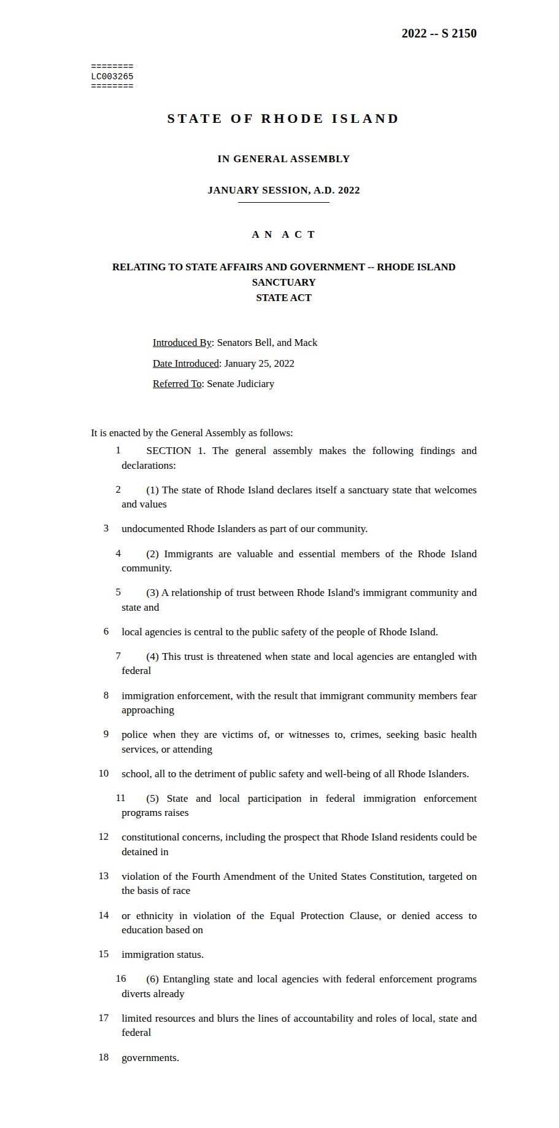2022 -- S 2150
========
LC003265
========
STATE OF RHODE ISLAND
IN GENERAL ASSEMBLY
JANUARY SESSION, A.D. 2022
A N A C T
RELATING TO STATE AFFAIRS AND GOVERNMENT -- RHODE ISLAND SANCTUARY
STATE ACT
Introduced By: Senators Bell, and Mack
Date Introduced: January 25, 2022
Referred To: Senate Judiciary
It is enacted by the General Assembly as follows:
SECTION 1. The general assembly makes the following findings and declarations:
(1) The state of Rhode Island declares itself a sanctuary state that welcomes and values
undocumented Rhode Islanders as part of our community.
(2) Immigrants are valuable and essential members of the Rhode Island community.
(3) A relationship of trust between Rhode Island's immigrant community and state and
local agencies is central to the public safety of the people of Rhode Island.
(4) This trust is threatened when state and local agencies are entangled with federal
immigration enforcement, with the result that immigrant community members fear approaching
police when they are victims of, or witnesses to, crimes, seeking basic health services, or attending
school, all to the detriment of public safety and well-being of all Rhode Islanders.
(5) State and local participation in federal immigration enforcement programs raises
constitutional concerns, including the prospect that Rhode Island residents could be detained in
violation of the Fourth Amendment of the United States Constitution, targeted on the basis of race
or ethnicity in violation of the Equal Protection Clause, or denied access to education based on
immigration status.
(6) Entangling state and local agencies with federal enforcement programs diverts already
limited resources and blurs the lines of accountability and roles of local, state and federal
governments.